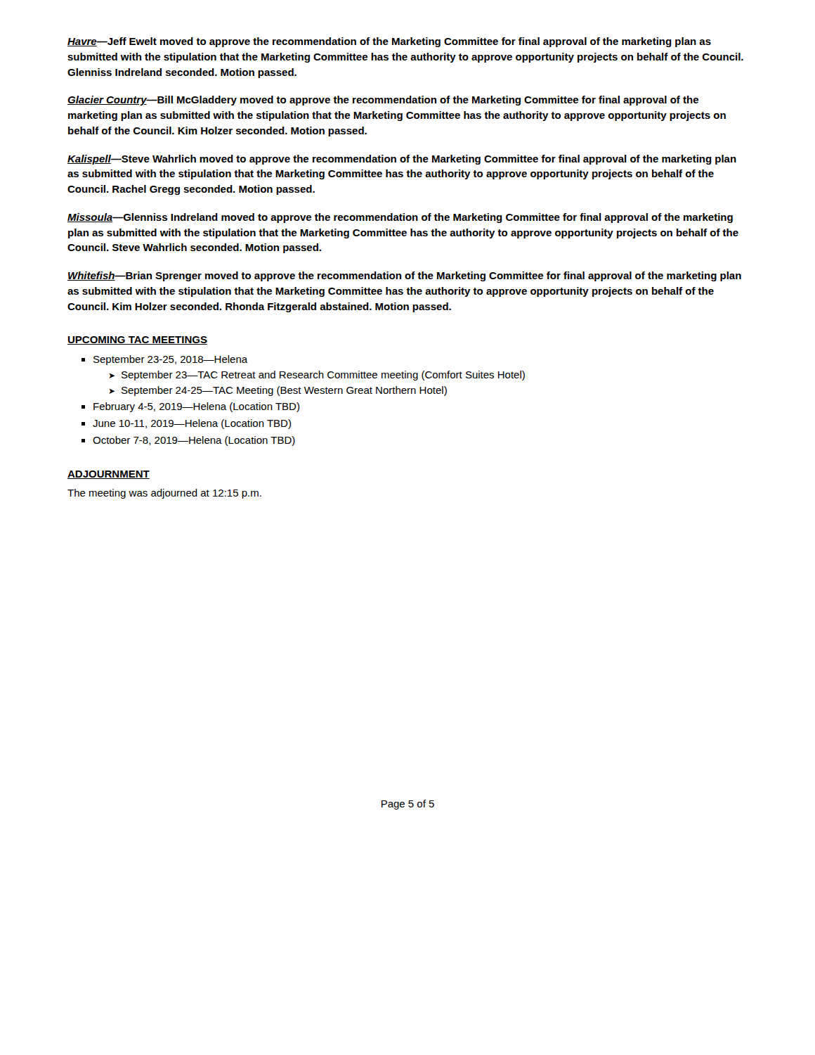Havre—Jeff Ewelt moved to approve the recommendation of the Marketing Committee for final approval of the marketing plan as submitted with the stipulation that the Marketing Committee has the authority to approve opportunity projects on behalf of the Council. Glenniss Indreland seconded. Motion passed.
Glacier Country—Bill McGladdery moved to approve the recommendation of the Marketing Committee for final approval of the marketing plan as submitted with the stipulation that the Marketing Committee has the authority to approve opportunity projects on behalf of the Council. Kim Holzer seconded. Motion passed.
Kalispell—Steve Wahrlich moved to approve the recommendation of the Marketing Committee for final approval of the marketing plan as submitted with the stipulation that the Marketing Committee has the authority to approve opportunity projects on behalf of the Council. Rachel Gregg seconded. Motion passed.
Missoula—Glenniss Indreland moved to approve the recommendation of the Marketing Committee for final approval of the marketing plan as submitted with the stipulation that the Marketing Committee has the authority to approve opportunity projects on behalf of the Council. Steve Wahrlich seconded. Motion passed.
Whitefish—Brian Sprenger moved to approve the recommendation of the Marketing Committee for final approval of the marketing plan as submitted with the stipulation that the Marketing Committee has the authority to approve opportunity projects on behalf of the Council. Kim Holzer seconded. Rhonda Fitzgerald abstained. Motion passed.
Upcoming TAC Meetings
September 23-25, 2018—Helena
September 23—TAC Retreat and Research Committee meeting (Comfort Suites Hotel)
September 24-25—TAC Meeting (Best Western Great Northern Hotel)
February 4-5, 2019—Helena (Location TBD)
June 10-11, 2019—Helena (Location TBD)
October 7-8, 2019—Helena (Location TBD)
Adjournment
The meeting was adjourned at 12:15 p.m.
Page 5 of 5